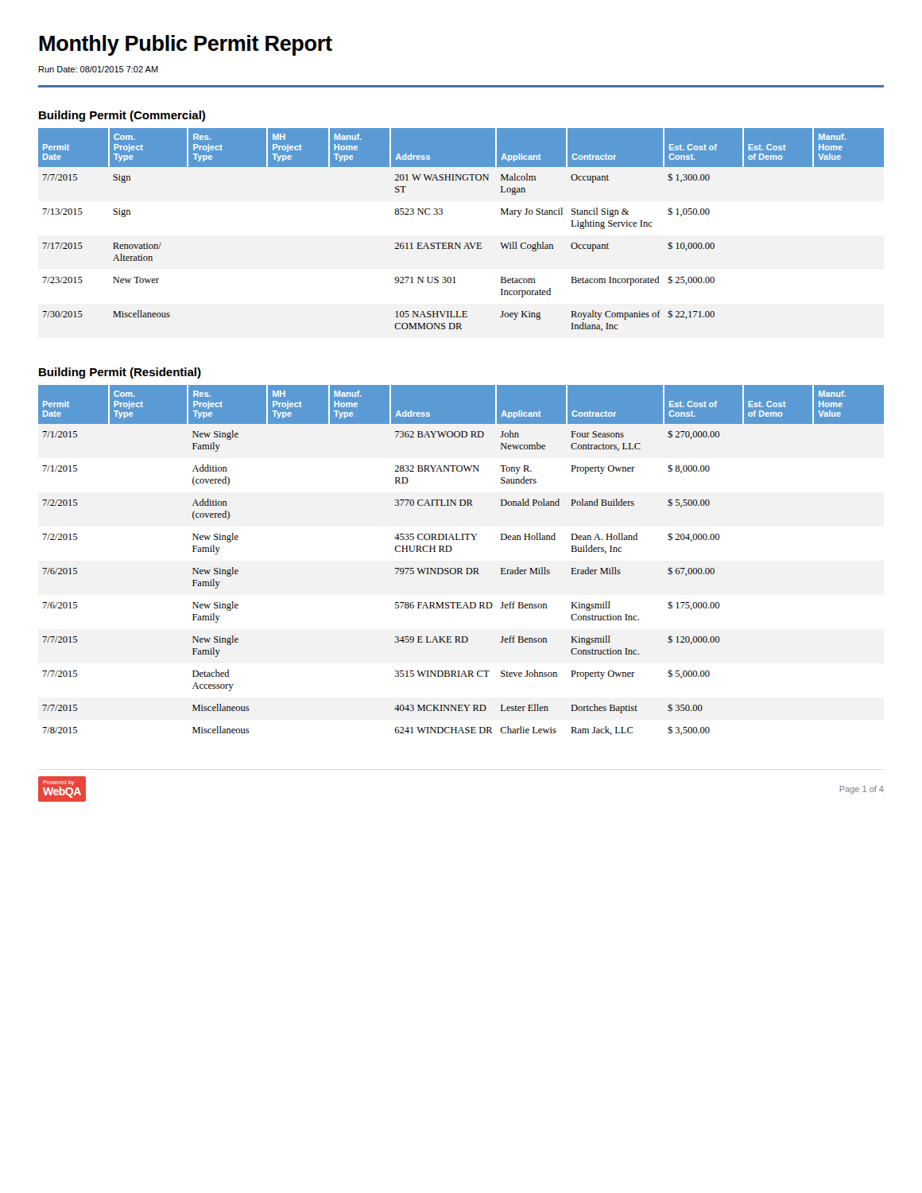Monthly Public Permit Report
Run Date: 08/01/2015 7:02 AM
Building Permit (Commercial)
| Permit Date | Com. Project Type | Res. Project Type | MH Project Type | Manuf. Home Type | Address | Applicant | Contractor | Est. Cost of Const. | Est. Cost of Demo | Manuf. Home Value |
| --- | --- | --- | --- | --- | --- | --- | --- | --- | --- | --- |
| 7/7/2015 | Sign | | | | 201 W WASHINGTON ST | Malcolm Logan | Occupant | $ 1,300.00 | | |
| 7/13/2015 | Sign | | | | 8523 NC 33 | Mary Jo Stancil | Stancil Sign & Lighting Service Inc | $ 1,050.00 | | |
| 7/17/2015 | Renovation/ Alteration | | | | 2611 EASTERN AVE | Will Coghlan | Occupant | $ 10,000.00 | | |
| 7/23/2015 | New Tower | | | | 9271 N US 301 | Betacom Incorporated | Betacom Incorporated | $ 25,000.00 | | |
| 7/30/2015 | Miscellaneous | | | | 105 NASHVILLE COMMONS DR | Joey King | Royalty Companies of Indiana, Inc | $ 22,171.00 | | |
Building Permit (Residential)
| Permit Date | Com. Project Type | Res. Project Type | MH Project Type | Manuf. Home Type | Address | Applicant | Contractor | Est. Cost of Const. | Est. Cost of Demo | Manuf. Home Value |
| --- | --- | --- | --- | --- | --- | --- | --- | --- | --- | --- |
| 7/1/2015 | | New Single Family | | | 7362 BAYWOOD RD | John Newcombe | Four Seasons Contractors, LLC | $ 270,000.00 | | |
| 7/1/2015 | | Addition (covered) | | | 2832 BRYANTOWN RD | Tony R. Saunders | Property Owner | $ 8,000.00 | | |
| 7/2/2015 | | Addition (covered) | | | 3770 CAITLIN DR | Donald Poland | Poland Builders | $ 5,500.00 | | |
| 7/2/2015 | | New Single Family | | | 4535 CORDIALITY CHURCH RD | Dean Holland | Dean A. Holland Builders, Inc | $ 204,000.00 | | |
| 7/6/2015 | | New Single Family | | | 7975 WINDSOR DR | Erader Mills | Erader Mills | $ 67,000.00 | | |
| 7/6/2015 | | New Single Family | | | 5786 FARMSTEAD RD | Jeff Benson | Kingsmill Construction Inc. | $ 175,000.00 | | |
| 7/7/2015 | | New Single Family | | | 3459 E LAKE RD | Jeff Benson | Kingsmill Construction Inc. | $ 120,000.00 | | |
| 7/7/2015 | | Detached Accessory | | | 3515 WINDBRIAR CT | Steve Johnson | Property Owner | $ 5,000.00 | | |
| 7/7/2015 | | Miscellaneous | | | 4043 MCKINNEY RD | Lester Ellen | Dortches Baptist | $ 350.00 | | |
| 7/8/2015 | | Miscellaneous | | | 6241 WINDCHASE DR | Charlie Lewis | Ram Jack, LLC | $ 3,500.00 | | |
Powered by WebQA
Page 1 of 4